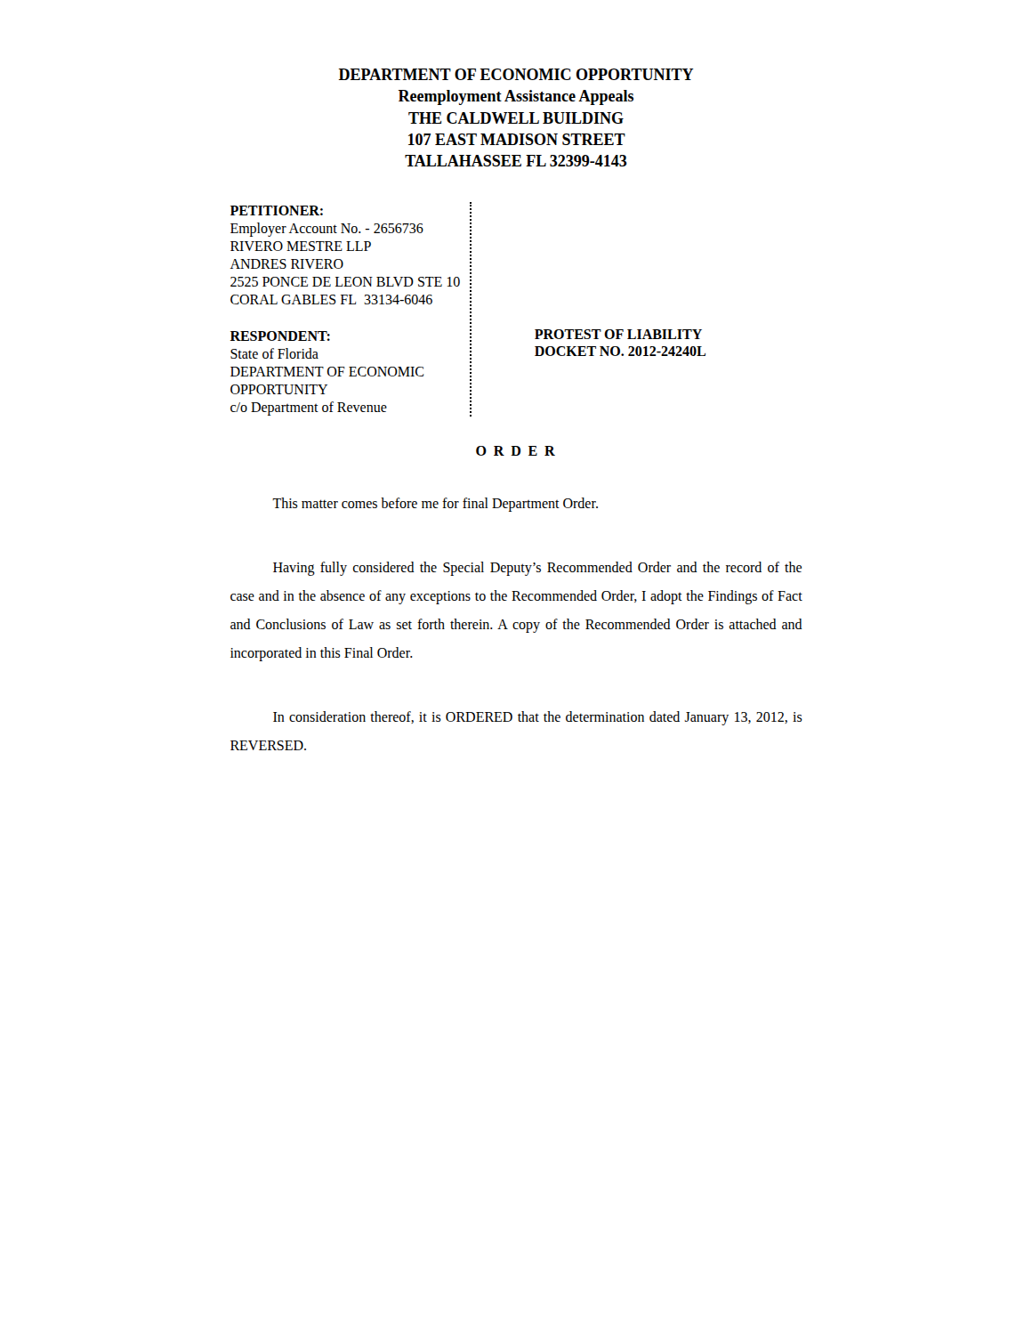DEPARTMENT OF ECONOMIC OPPORTUNITY
Reemployment Assistance Appeals
THE CALDWELL BUILDING
107 EAST MADISON STREET
TALLAHASSEE FL 32399-4143
| PETITIONER: Employer Account No. - 2656736 RIVERO MESTRE LLP ANDRES RIVERO 2525 PONCE DE LEON BLVD STE 10 CORAL GABLES FL 33134-6046 RESPONDENT: State of Florida DEPARTMENT OF ECONOMIC OPPORTUNITY c/o Department of Revenue | | PROTEST OF LIABILITY DOCKET NO. 2012-24240L |
O R D E R
This matter comes before me for final Department Order.
Having fully considered the Special Deputy’s Recommended Order and the record of the case and in the absence of any exceptions to the Recommended Order, I adopt the Findings of Fact and Conclusions of Law as set forth therein. A copy of the Recommended Order is attached and incorporated in this Final Order.
In consideration thereof, it is ORDERED that the determination dated January 13, 2012, is REVERSED.